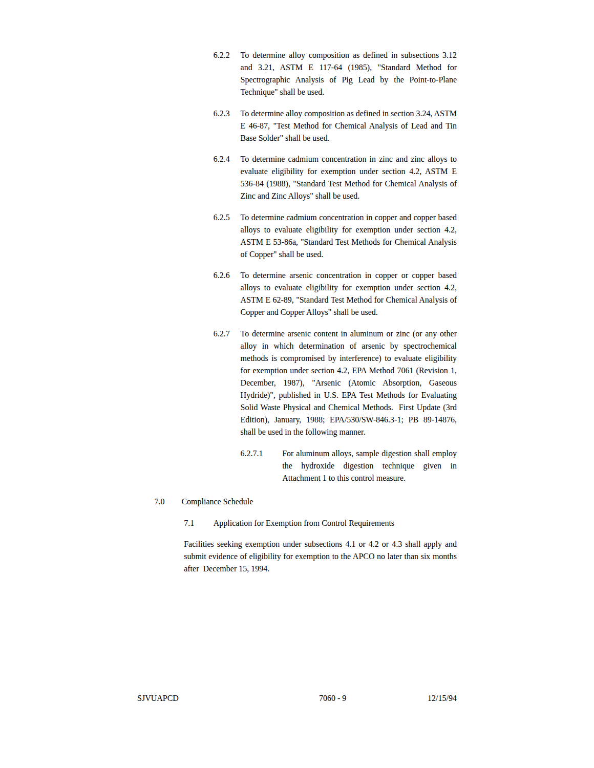6.2.2
To determine alloy composition as defined in subsections 3.12 and 3.21, ASTM E 117-64 (1985), "Standard Method for Spectrographic Analysis of Pig Lead by the Point-to-Plane Technique" shall be used.
6.2.3
To determine alloy composition as defined in section 3.24, ASTM E 46-87, "Test Method for Chemical Analysis of Lead and Tin Base Solder" shall be used.
6.2.4
To determine cadmium concentration in zinc and zinc alloys to evaluate eligibility for exemption under section 4.2, ASTM E 536-84 (1988), "Standard Test Method for Chemical Analysis of Zinc and Zinc Alloys" shall be used.
6.2.5
To determine cadmium concentration in copper and copper based alloys to evaluate eligibility for exemption under section 4.2, ASTM E 53-86a, "Standard Test Methods for Chemical Analysis of Copper" shall be used.
6.2.6
To determine arsenic concentration in copper or copper based alloys to evaluate eligibility for exemption under section 4.2, ASTM E 62-89, "Standard Test Method for Chemical Analysis of Copper and Copper Alloys" shall be used.
6.2.7
To determine arsenic content in aluminum or zinc (or any other alloy in which determination of arsenic by spectrochemical methods is compromised by interference) to evaluate eligibility for exemption under section 4.2, EPA Method 7061 (Revision 1, December, 1987), "Arsenic (Atomic Absorption, Gaseous Hydride)", published in U.S. EPA Test Methods for Evaluating Solid Waste Physical and Chemical Methods. First Update (3rd Edition), January, 1988; EPA/530/SW-846.3-1; PB 89-14876, shall be used in the following manner.
6.2.7.1
For aluminum alloys, sample digestion shall employ the hydroxide digestion technique given in Attachment 1 to this control measure.
7.0
Compliance Schedule
7.1
Application for Exemption from Control Requirements
Facilities seeking exemption under subsections 4.1 or 4.2 or 4.3 shall apply and submit evidence of eligibility for exemption to the APCO no later than six months after December 15, 1994.
SJVUAPCD
7060 - 9
12/15/94